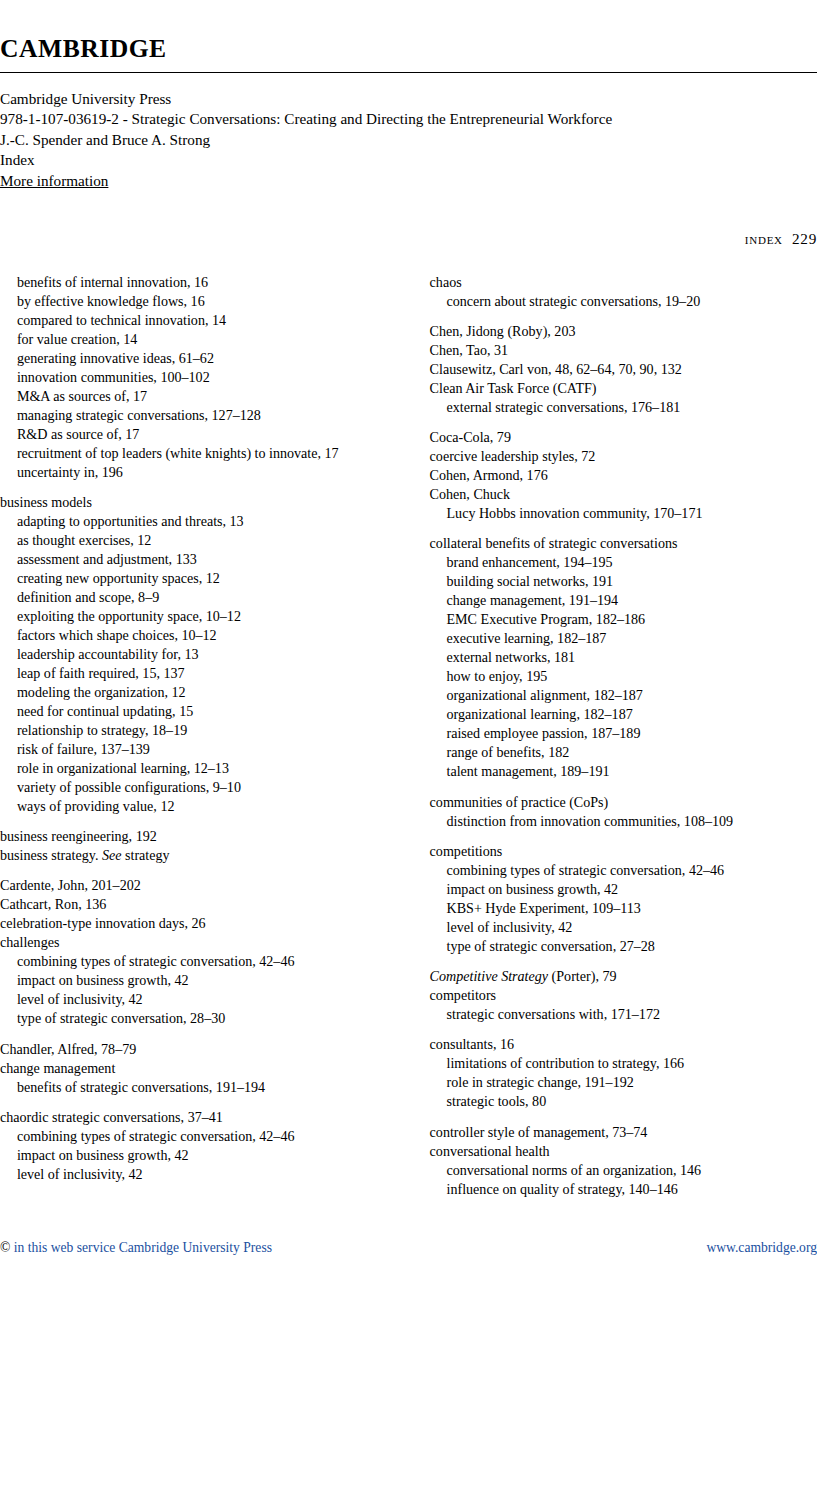CAMBRIDGE
Cambridge University Press
978-1-107-03619-2 - Strategic Conversations: Creating and Directing the Entrepreneurial Workforce
J.-C. Spender and Bruce A. Strong
Index
More information
index 229
benefits of internal innovation, 16
by effective knowledge flows, 16
compared to technical innovation, 14
for value creation, 14
generating innovative ideas, 61–62
innovation communities, 100–102
M&A as sources of, 17
managing strategic conversations, 127–128
R&D as source of, 17
recruitment of top leaders (white knights) to innovate, 17
uncertainty in, 196
business models
adapting to opportunities and threats, 13
as thought exercises, 12
assessment and adjustment, 133
creating new opportunity spaces, 12
definition and scope, 8–9
exploiting the opportunity space, 10–12
factors which shape choices, 10–12
leadership accountability for, 13
leap of faith required, 15, 137
modeling the organization, 12
need for continual updating, 15
relationship to strategy, 18–19
risk of failure, 137–139
role in organizational learning, 12–13
variety of possible configurations, 9–10
ways of providing value, 12
business reengineering, 192
business strategy. See strategy
Cardente, John, 201–202
Cathcart, Ron, 136
celebration-type innovation days, 26
challenges
combining types of strategic conversation, 42–46
impact on business growth, 42
level of inclusivity, 42
type of strategic conversation, 28–30
Chandler, Alfred, 78–79
change management
benefits of strategic conversations, 191–194
chaordic strategic conversations, 37–41
combining types of strategic conversation, 42–46
impact on business growth, 42
level of inclusivity, 42
chaos
concern about strategic conversations, 19–20
Chen, Jidong (Roby), 203
Chen, Tao, 31
Clausewitz, Carl von, 48, 62–64, 70, 90, 132
Clean Air Task Force (CATF)
external strategic conversations, 176–181
Coca-Cola, 79
coercive leadership styles, 72
Cohen, Armond, 176
Cohen, Chuck
Lucy Hobbs innovation community, 170–171
collateral benefits of strategic conversations
brand enhancement, 194–195
building social networks, 191
change management, 191–194
EMC Executive Program, 182–186
executive learning, 182–187
external networks, 181
how to enjoy, 195
organizational alignment, 182–187
organizational learning, 182–187
raised employee passion, 187–189
range of benefits, 182
talent management, 189–191
communities of practice (CoPs)
distinction from innovation communities, 108–109
competitions
combining types of strategic conversation, 42–46
impact on business growth, 42
KBS+ Hyde Experiment, 109–113
level of inclusivity, 42
type of strategic conversation, 27–28
Competitive Strategy (Porter), 79
competitors
strategic conversations with, 171–172
consultants, 16
limitations of contribution to strategy, 166
role in strategic change, 191–192
strategic tools, 80
controller style of management, 73–74
conversational health
conversational norms of an organization, 146
influence on quality of strategy, 140–146
© in this web service Cambridge University Press
www.cambridge.org